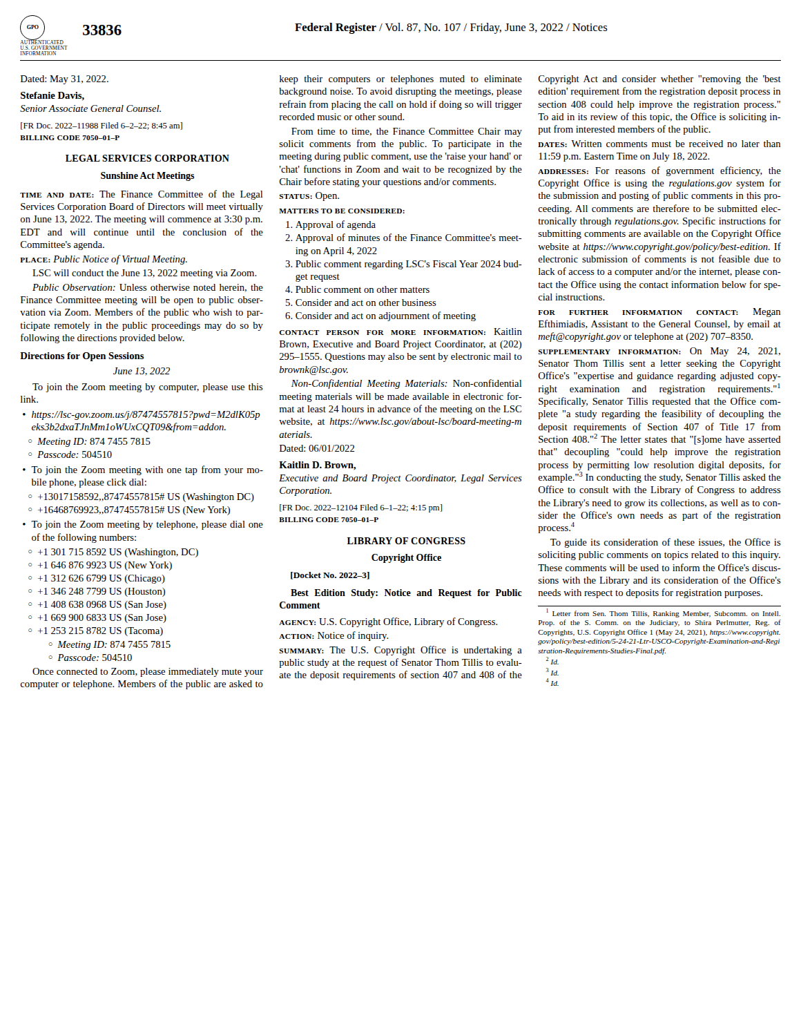Authenticated
U.S. Government
Information
33836
Federal Register / Vol. 87, No. 107 / Friday, June 3, 2022 / Notices
Dated: May 31, 2022.
Stefanie Davis,
Senior Associate General Counsel.
[FR Doc. 2022–11988 Filed 6–2–22; 8:45 am]
BILLING CODE 7050–01–P
LEGAL SERVICES CORPORATION
Sunshine Act Meetings
TIME AND DATE: The Finance Committee of the Legal Services Corporation Board of Directors will meet virtually on June 13, 2022. The meeting will commence at 3:30 p.m. EDT and will continue until the conclusion of the Committee's agenda.
PLACE: Public Notice of Virtual Meeting.
LSC will conduct the June 13, 2022 meeting via Zoom.
Public Observation: Unless otherwise noted herein, the Finance Committee meeting will be open to public observation via Zoom. Members of the public who wish to participate remotely in the public proceedings may do so by following the directions provided below.
Directions for Open Sessions
June 13, 2022
To join the Zoom meeting by computer, please use this link.
https://lsc-gov.zoom.us/j/87474557815?pwd=M2dlK05peks3b2dxaTJnMm1oWUxCQT09&from=addon.
Meeting ID: 874 7455 7815
Passcode: 504510
To join the Zoom meeting with one tap from your mobile phone, please click dial:
+13017158592,,87474557815# US (Washington DC)
+16468769923,,87474557815# US (New York)
To join the Zoom meeting by telephone, please dial one of the following numbers:
+1 301 715 8592 US (Washington, DC)
+1 646 876 9923 US (New York)
+1 312 626 6799 US (Chicago)
+1 346 248 7799 US (Houston)
+1 408 638 0968 US (San Jose)
+1 669 900 6833 US (San Jose)
+1 253 215 8782 US (Tacoma)
Meeting ID: 874 7455 7815
Passcode: 504510
Once connected to Zoom, please immediately mute your computer or telephone. Members of the public are asked to keep their computers or telephones muted to eliminate background noise. To avoid disrupting the meetings, please refrain from placing the call on hold if doing so will trigger recorded music or other sound.
From time to time, the Finance Committee Chair may solicit comments from the public. To participate in the meeting during public comment, use the 'raise your hand' or 'chat' functions in Zoom and wait to be recognized by the Chair before stating your questions and/or comments.
STATUS: Open.
MATTERS TO BE CONSIDERED:
Approval of agenda
Approval of minutes of the Finance Committee's meeting on April 4, 2022
Public comment regarding LSC's Fiscal Year 2024 budget request
Public comment on other matters
Consider and act on other business
Consider and act on adjournment of meeting
CONTACT PERSON FOR MORE INFORMATION: Kaitlin Brown, Executive and Board Project Coordinator, at (202) 295–1555. Questions may also be sent by electronic mail to brownk@lsc.gov.
Non-Confidential Meeting Materials: Non-confidential meeting materials will be made available in electronic format at least 24 hours in advance of the meeting on the LSC website, at https://www.lsc.gov/about-lsc/board-meeting-materials.
Dated: 06/01/2022
Kaitlin D. Brown,
Executive and Board Project Coordinator, Legal Services Corporation.
[FR Doc. 2022–12104 Filed 6–1–22; 4:15 pm]
BILLING CODE 7050–01–P
LIBRARY OF CONGRESS
Copyright Office
[Docket No. 2022–3]
Best Edition Study: Notice and Request for Public Comment
AGENCY: U.S. Copyright Office, Library of Congress.
ACTION: Notice of inquiry.
SUMMARY: The U.S. Copyright Office is undertaking a public study at the request of Senator Thom Tillis to evaluate the deposit requirements of section 407 and 408 of the Copyright Act and consider whether "removing the 'best edition' requirement from the registration deposit process in section 408 could help improve the registration process." To aid in its review of this topic, the Office is soliciting input from interested members of the public.
DATES: Written comments must be received no later than 11:59 p.m. Eastern Time on July 18, 2022.
ADDRESSES: For reasons of government efficiency, the Copyright Office is using the regulations.gov system for the submission and posting of public comments in this proceeding. All comments are therefore to be submitted electronically through regulations.gov. Specific instructions for submitting comments are available on the Copyright Office website at https://www.copyright.gov/policy/best-edition. If electronic submission of comments is not feasible due to lack of access to a computer and/or the internet, please contact the Office using the contact information below for special instructions.
FOR FURTHER INFORMATION CONTACT: Megan Efthimiadis, Assistant to the General Counsel, by email at meft@copyright.gov or telephone at (202) 707–8350.
SUPPLEMENTARY INFORMATION: On May 24, 2021, Senator Thom Tillis sent a letter seeking the Copyright Office's "expertise and guidance regarding adjusted copyright examination and registration requirements."1 Specifically, Senator Tillis requested that the Office complete "a study regarding the feasibility of decoupling the deposit requirements of Section 407 of Title 17 from Section 408."2 The letter states that "[s]ome have asserted that" decoupling "could help improve the registration process by permitting low resolution digital deposits, for example."3 In conducting the study, Senator Tillis asked the Office to consult with the Library of Congress to address the Library's need to grow its collections, as well as to consider the Office's own needs as part of the registration process.4
To guide its consideration of these issues, the Office is soliciting public comments on topics related to this inquiry. These comments will be used to inform the Office's discussions with the Library and its consideration of the Office's needs with respect to deposits for registration purposes.
1 Letter from Sen. Thom Tillis, Ranking Member, Subcomm. on Intell. Prop. of the S. Comm. on the Judiciary, to Shira Perlmutter, Reg. of Copyrights, U.S. Copyright Office 1 (May 24, 2021), https://www.copyright.gov/policy/best-edition/5-24-21-Ltr-USCO-Copyright-Examination-and-Registration-Requirements-Studies-Final.pdf.
2 Id.
3 Id.
4 Id.